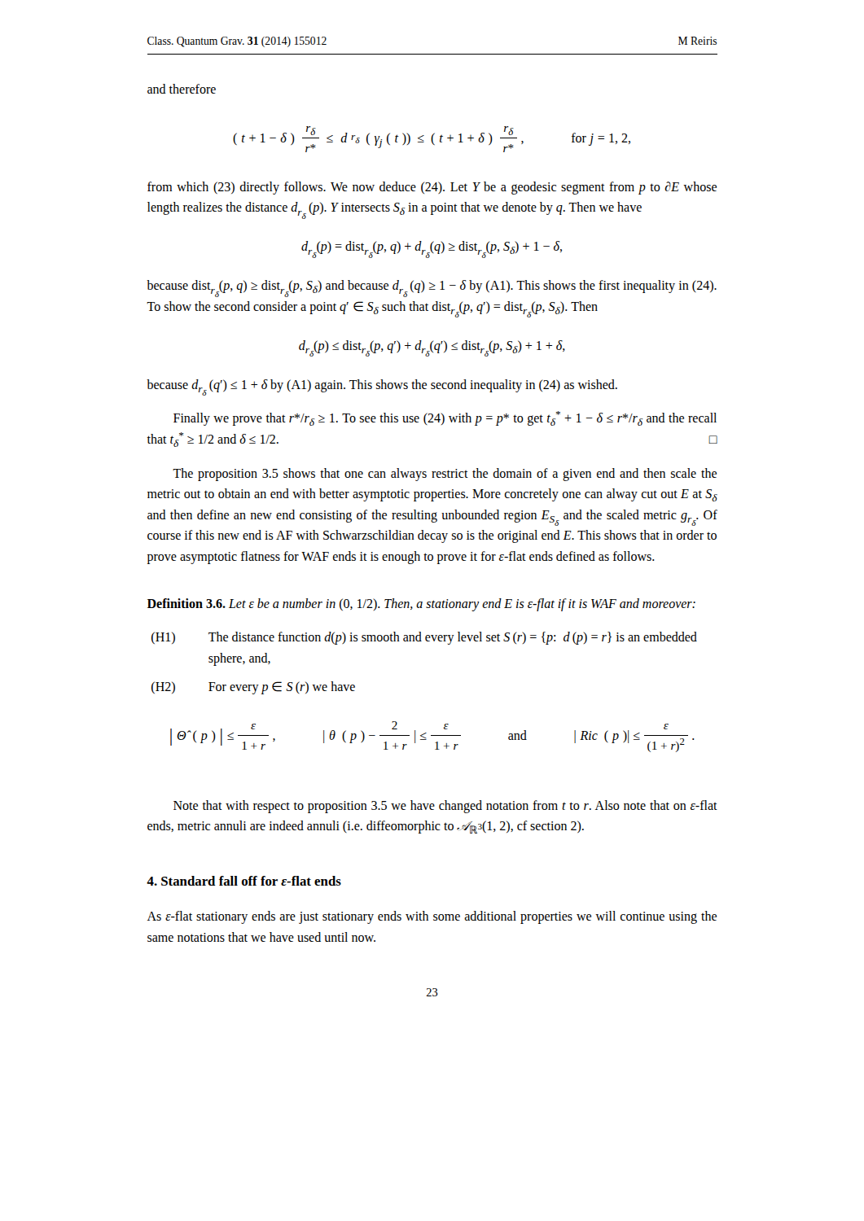Class. Quantum Grav. 31 (2014) 155012 M Reiris
and therefore
(t + 1 − δ) rδ r* ≤ drδ (γj(t)) ≤ (t + 1 + δ) rδ r*, for j = 1, 2,
from which (23) directly follows. We now deduce (24). Let Υ be a geodesic segment from p to ∂E whose length realizes the distance drδ (p). Υ intersects Sδ in a point that we denote by q. Then we have
drδ(p) = distrδ(p, q) + drδ(q) ≥ distrδ(p, Sδ) + 1 − δ,
because distrδ(p, q) ≥ distrδ(p, Sδ) and because drδ (q) ≥ 1 − δ by (A1). This shows the first inequality in (24). To show the second consider a point q′ ∈ Sδ such that distrδ(p, q′) = distrδ(p, Sδ). Then
drδ(p) ≤ distrδ(p, q′) + drδ(q′) ≤ distrδ(p, Sδ) + 1 + δ,
because drδ (q′) ≤ 1 + δ by (A1) again. This shows the second inequality in (24) as wished.
Finally we prove that r*/rδ ≥ 1. To see this use (24) with p = p* to get tδ* + 1 − δ ≤ r*/rδ and the recall that tδ* ≥ 1/2 and δ ≤ 1/2. □
The proposition 3.5 shows that one can always restrict the domain of a given end and then scale the metric out to obtain an end with better asymptotic properties. More concretely one can alway cut out E at Sδ and then define an new end consisting of the resulting unbounded region ESδ and the scaled metric grδ. Of course if this new end is AF with Schwarzschildian decay so is the original end E. This shows that in order to prove asymptotic flatness for WAF ends it is enough to prove it for ε-flat ends defined as follows.
Definition 3.6. Let ε be a number in (0, 1/2). Then, a stationary end E is ε-flat if it is WAF and moreover:
(H1) The distance function d(p) is smooth and every level set S (r) = {p: d (p) = r} is an embedded sphere, and,
(H2) For every p ∈ S (r) we have
|Θ̂ (p)| ≤ ε 1 + r, |θ (p) − 21 + r| ≤ ε 1 + r and |Ric (p)| ≤ ε(1 + r)2.
Note that with respect to proposition 3.5 we have changed notation from t to r. Also note that on ε-flat ends, metric annuli are indeed annuli (i.e. diffeomorphic to 𝒜ℝ3(1, 2), cf section 2).
4. Standard fall off for ε-flat ends
As ε-flat stationary ends are just stationary ends with some additional properties we will continue using the same notations that we have used until now.
23